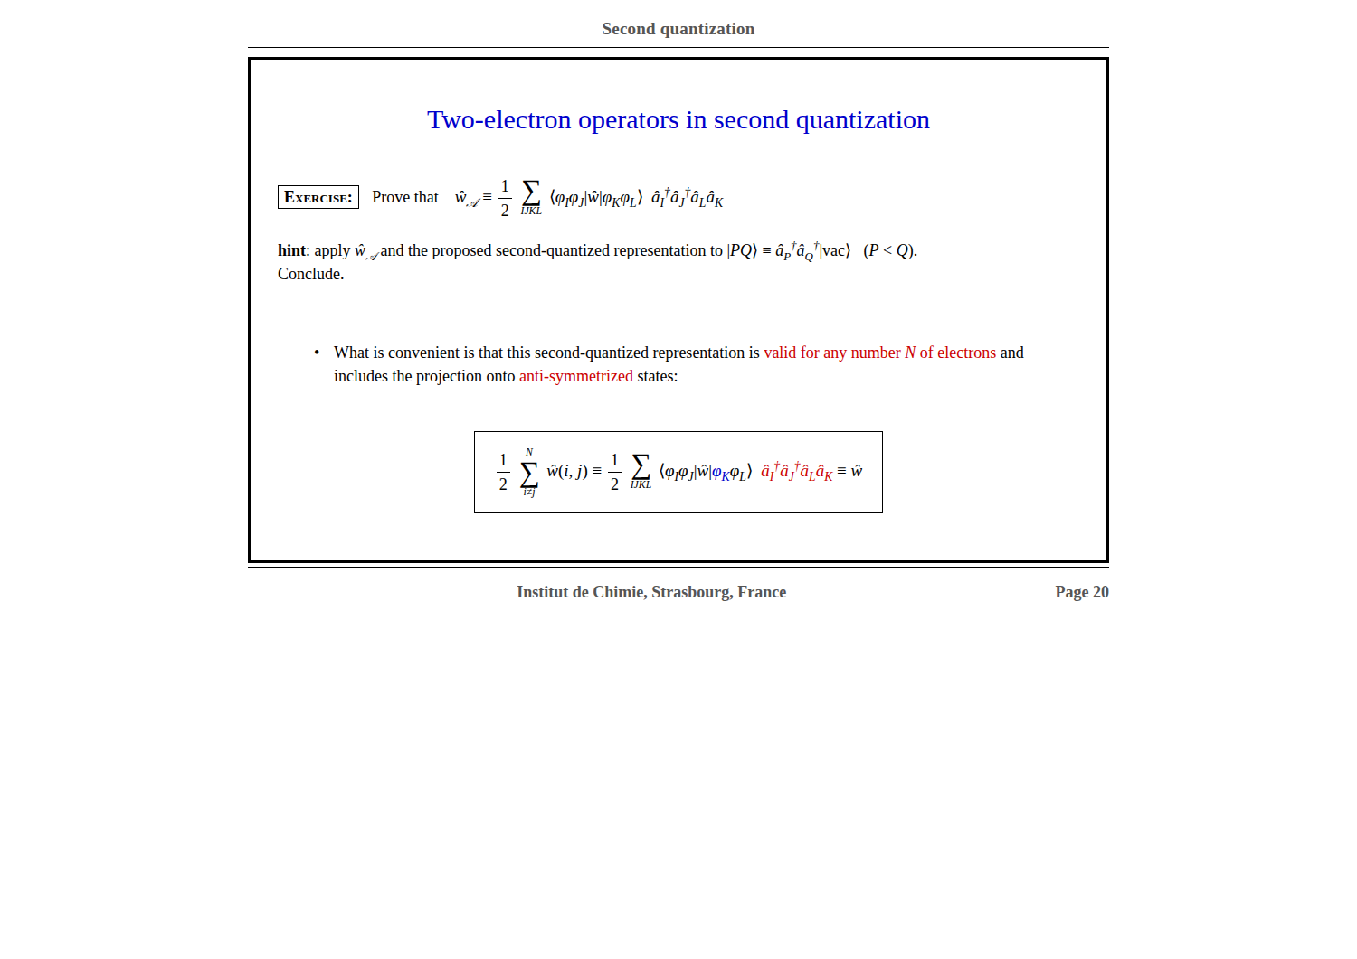Second quantization
Two-electron operators in second quantization
Exercise: Prove that ŵ𝒜 ≡ 12 ∑IJKL ⟨φIφJ|ŵ|φKφL⟩ âI†âJ†âLâK
hint: apply ŵ𝒜 and the proposed second-quantized representation to |PQ⟩ ≡ âP†âQ†|vac⟩ (P < Q).
Conclude.
What is convenient is that this second-quantized representation is valid for any number N of electrons and includes the projection onto anti-symmetrized states:
12 N∑i≠j ŵ(i, j) ≡ 12 ∑IJKL ⟨φIφJ|ŵ|φK φL⟩ âI†âJ†âLâK ≡ ŵ
Institut de Chimie, Strasbourg, France Page 20